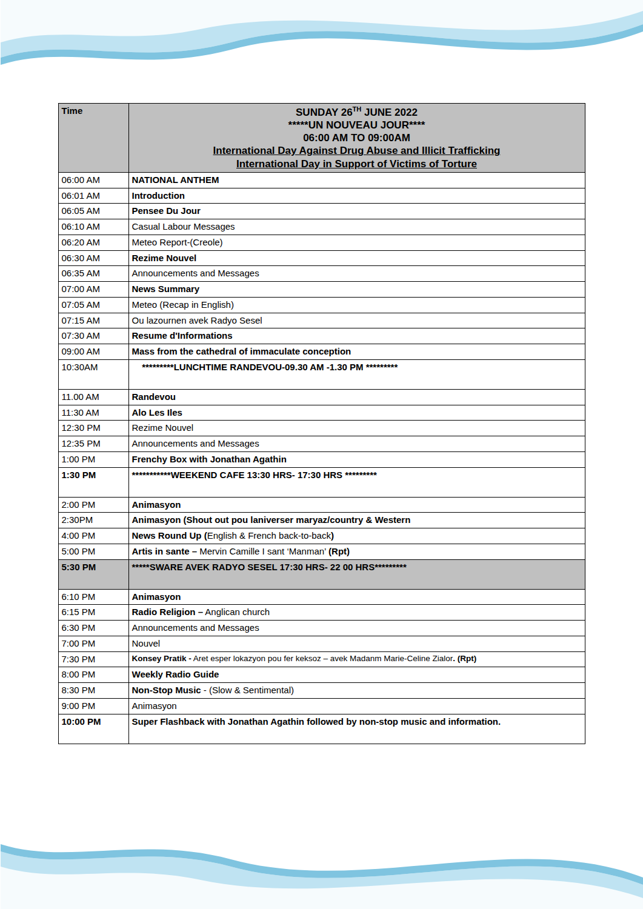| Time | SUNDAY 26 TH JUNE 2022 *****UN NOUVEAU JOUR**** 06:00 AM TO 09:00AM International Day Against Drug Abuse and Illicit Trafficking International Day in Support of Victims of Torture |
| 06:00 AM | NATIONAL ANTHEM |
| 06:01 AM | Introduction |
| 06:05 AM | Pensee Du Jour |
| 06:10 AM | Casual Labour Messages |
| 06:20 AM | Meteo Report-(Creole) |
| 06:30 AM | Rezime Nouvel |
| 06:35 AM | Announcements and Messages |
| 07:00 AM | News Summary |
| 07:05 AM | Meteo (Recap in English) |
| 07:15 AM | Ou lazournen avek Radyo Sesel |
| 07:30 AM | Resume d'Informations |
| 09:00 AM | Mass from the cathedral of immaculate conception |
| 10:30AM | *********LUNCHTIME RANDEVOU-09.30 AM -1.30 PM ********* |
| 11.00 AM | Randevou |
| 11:30 AM | Alo Les Iles |
| 12:30 PM | Rezime Nouvel |
| 12:35 PM | Announcements and Messages |
| 1:00 PM | Frenchy Box with Jonathan Agathin |
| 1:30 PM | ***********WEEKEND CAFE 13:30 HRS- 17:30 HRS ********* |
| 2:00 PM | Animasyon |
| 2:30PM | Animasyon (Shout out pou laniverser maryaz/country & Western |
| 4:00 PM | News Round Up ( English & French back-to-back ) |
| 5:00 PM | Artis in sante – Mervin Camille I sant ‘Manman’ (Rpt) |
| 5:30 PM | *****SWARE AVEK RADYO SESEL 17:30 HRS- 22 00 HRS********* |
| 6:10 PM | Animasyon |
| 6:15 PM | Radio Religion – Anglican church |
| 6:30 PM | Announcements and Messages |
| 7:00 PM | Nouvel |
| 7:30 PM | Konsey Pratik - Aret esper lokazyon pou fer keksoz – avek Madanm Marie-Celine Zialor . (Rpt) |
| 8:00 PM | Weekly Radio Guide |
| 8:30 PM | Non-Stop Music - (Slow & Sentimental) |
| 9:00 PM | Animasyon |
| 10:00 PM | Super Flashback with Jonathan Agathin followed by non-stop music and information. |